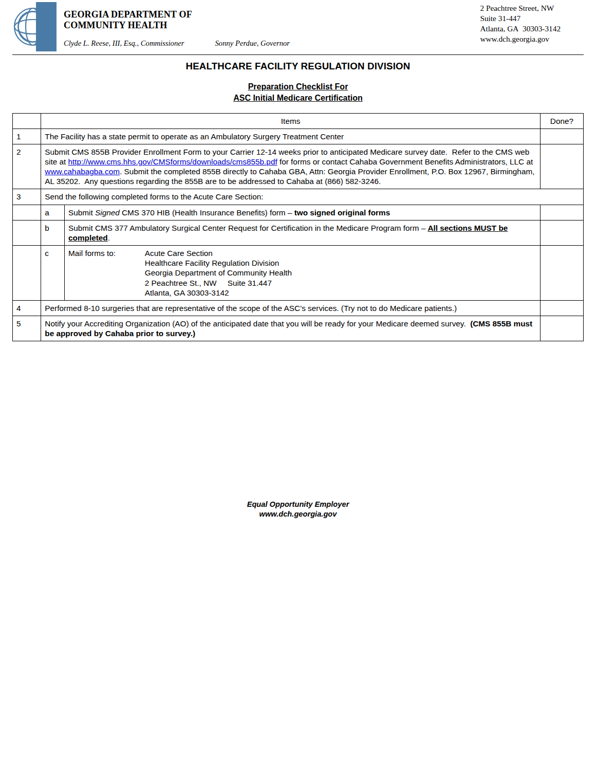GEORGIA DEPARTMENT OF
COMMUNITY HEALTH
Clyde L. Reese, III, Esq., Commissioner Sonny Perdue, Governor
2 Peachtree Street, NW
Suite 31-447
Atlanta, GA 30303-3142
www.dch.georgia.gov
HEALTHCARE FACILITY REGULATION DIVISION
Preparation Checklist For ASC Initial Medicare Certification
| | Items | Done? |
| --- | --- | --- |
| 1 | The Facility has a state permit to operate as an Ambulatory Surgery Treatment Center | |
| 2 | Submit CMS 855B Provider Enrollment Form to your Carrier 12-14 weeks prior to anticipated Medicare survey date. Refer to the CMS web site at http://www.cms.hhs.gov/CMSforms/downloads/cms855b.pdf for forms or contact Cahaba Government Benefits Administrators, LLC at www.cahabagba.com . Submit the completed 855B directly to Cahaba GBA, Attn: Georgia Provider Enrollment, P.O. Box 12967, Birmingham, AL 35202. Any questions regarding the 855B are to be addressed to Cahaba at (866) 582-3246. | |
| 3 | Send the following completed forms to the Acute Care Section: |
| | a | Submit Signed CMS 370 HIB (Health Insurance Benefits) form – two signed original forms | |
| | b | Submit CMS 377 Ambulatory Surgical Center Request for Certification in the Medicare Program form – All sections MUST be completed . | |
| | c | Mail forms to: Acute Care Section Healthcare Facility Regulation Division Georgia Department of Community Health 2 Peachtree St., NW Suite 31.447 Atlanta, GA 30303-3142 | |
| 4 | Performed 8-10 surgeries that are representative of the scope of the ASC’s services. (Try not to do Medicare patients.) | |
| 5 | Notify your Accrediting Organization (AO) of the anticipated date that you will be ready for your Medicare deemed survey. (CMS 855B must be approved by Cahaba prior to survey.) | |
Equal Opportunity Employer
www.dch.georgia.gov